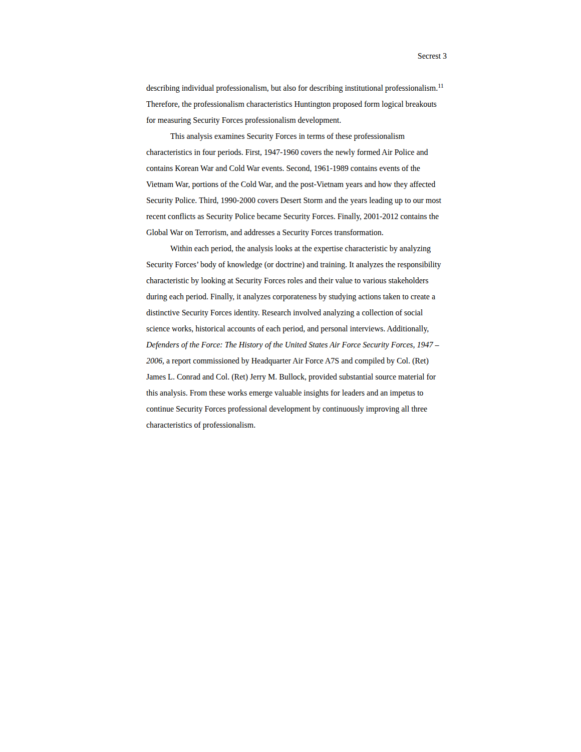Secrest 3
describing individual professionalism, but also for describing institutional professionalism.11 Therefore, the professionalism characteristics Huntington proposed form logical breakouts for measuring Security Forces professionalism development.
This analysis examines Security Forces in terms of these professionalism characteristics in four periods. First, 1947-1960 covers the newly formed Air Police and contains Korean War and Cold War events. Second, 1961-1989 contains events of the Vietnam War, portions of the Cold War, and the post-Vietnam years and how they affected Security Police. Third, 1990-2000 covers Desert Storm and the years leading up to our most recent conflicts as Security Police became Security Forces. Finally, 2001-2012 contains the Global War on Terrorism, and addresses a Security Forces transformation.
Within each period, the analysis looks at the expertise characteristic by analyzing Security Forces’ body of knowledge (or doctrine) and training. It analyzes the responsibility characteristic by looking at Security Forces roles and their value to various stakeholders during each period. Finally, it analyzes corporateness by studying actions taken to create a distinctive Security Forces identity. Research involved analyzing a collection of social science works, historical accounts of each period, and personal interviews. Additionally, Defenders of the Force: The History of the United States Air Force Security Forces, 1947 – 2006, a report commissioned by Headquarter Air Force A7S and compiled by Col. (Ret) James L. Conrad and Col. (Ret) Jerry M. Bullock, provided substantial source material for this analysis. From these works emerge valuable insights for leaders and an impetus to continue Security Forces professional development by continuously improving all three characteristics of professionalism.